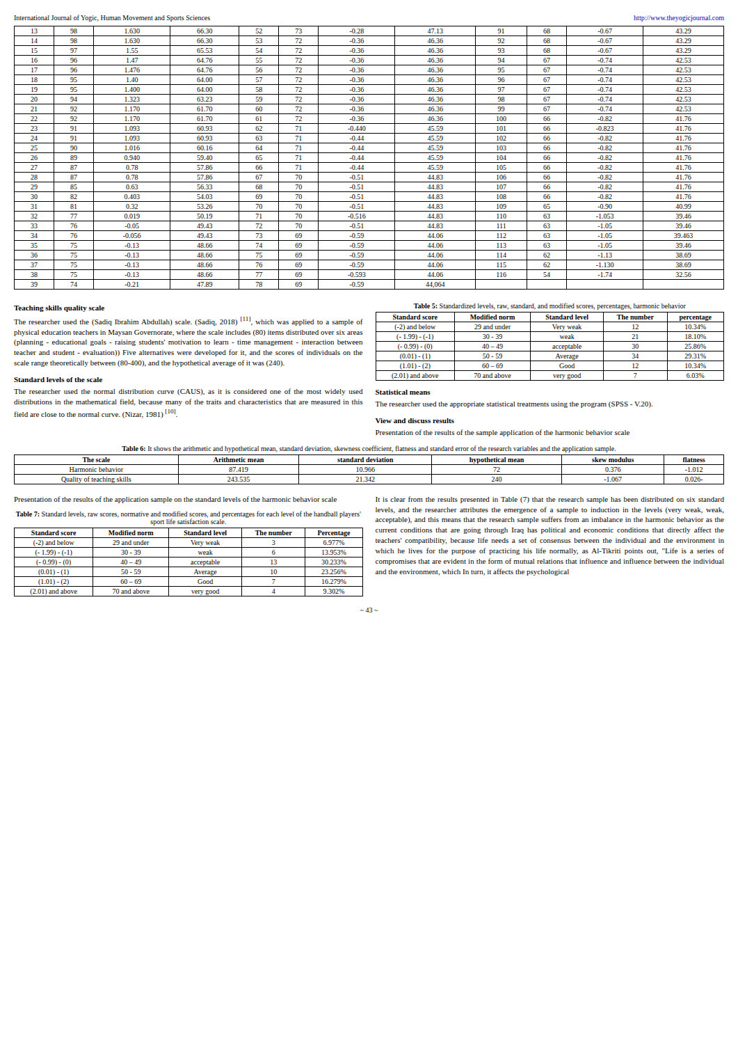International Journal of Yogic, Human Movement and Sports Sciences
http://www.theyogicjournal.com
| 13 | 98 | 1.630 | 66.30 | 52 | 73 | -0.28 | 47.13 | 91 | 68 | -0.67 | 43.29 |
| 14 | 98 | 1.630 | 66.30 | 53 | 72 | -0.36 | 46.36 | 92 | 68 | -0.67 | 43.29 |
| 15 | 97 | 1.55 | 65.53 | 54 | 72 | -0.36 | 46.36 | 93 | 68 | -0.67 | 43.29 |
| 16 | 96 | 1.47 | 64.76 | 55 | 72 | -0.36 | 46.36 | 94 | 67 | -0.74 | 42.53 |
| 17 | 96 | 1.476 | 64.76 | 56 | 72 | -0.36 | 46.36 | 95 | 67 | -0.74 | 42.53 |
| 18 | 95 | 1.40 | 64.00 | 57 | 72 | -0.36 | 46.36 | 96 | 67 | -0.74 | 42.53 |
| 19 | 95 | 1.400 | 64.00 | 58 | 72 | -0.36 | 46.36 | 97 | 67 | -0.74 | 42.53 |
| 20 | 94 | 1.323 | 63.23 | 59 | 72 | -0.36 | 46.36 | 98 | 67 | -0.74 | 42.53 |
| 21 | 92 | 1.170 | 61.70 | 60 | 72 | -0.36 | 46.36 | 99 | 67 | -0.74 | 42.53 |
| 22 | 92 | 1.170 | 61.70 | 61 | 72 | -0.36 | 46.36 | 100 | 66 | -0.82 | 41.76 |
| 23 | 91 | 1.093 | 60.93 | 62 | 71 | -0.440 | 45.59 | 101 | 66 | -0.823 | 41.76 |
| 24 | 91 | 1.093 | 60.93 | 63 | 71 | -0.44 | 45.59 | 102 | 66 | -0.82 | 41.76 |
| 25 | 90 | 1.016 | 60.16 | 64 | 71 | -0.44 | 45.59 | 103 | 66 | -0.82 | 41.76 |
| 26 | 89 | 0.940 | 59.40 | 65 | 71 | -0.44 | 45.59 | 104 | 66 | -0.82 | 41.76 |
| 27 | 87 | 0.78 | 57.86 | 66 | 71 | -0.44 | 45.59 | 105 | 66 | -0.82 | 41.76 |
| 28 | 87 | 0.78 | 57.86 | 67 | 70 | -0.51 | 44.83 | 106 | 66 | -0.82 | 41.76 |
| 29 | 85 | 0.63 | 56.33 | 68 | 70 | -0.51 | 44.83 | 107 | 66 | -0.82 | 41.76 |
| 30 | 82 | 0.403 | 54.03 | 69 | 70 | -0.51 | 44.83 | 108 | 66 | -0.82 | 41.76 |
| 31 | 81 | 0.32 | 53.26 | 70 | 70 | -0.51 | 44.83 | 109 | 65 | -0.90 | 40.99 |
| 32 | 77 | 0.019 | 50.19 | 71 | 70 | -0.516 | 44.83 | 110 | 63 | -1.053 | 39.46 |
| 33 | 76 | -0.05 | 49.43 | 72 | 70 | -0.51 | 44.83 | 111 | 63 | -1.05 | 39.46 |
| 34 | 76 | -0.056 | 49.43 | 73 | 69 | -0.59 | 44.06 | 112 | 63 | -1.05 | 39.463 |
| 35 | 75 | -0.13 | 48.66 | 74 | 69 | -0.59 | 44.06 | 113 | 63 | -1.05 | 39.46 |
| 36 | 75 | -0.13 | 48.66 | 75 | 69 | -0.59 | 44.06 | 114 | 62 | -1.13 | 38.69 |
| 37 | 75 | -0.13 | 48.66 | 76 | 69 | -0.59 | 44.06 | 115 | 62 | -1.130 | 38.69 |
| 38 | 75 | -0.13 | 48.66 | 77 | 69 | -0.593 | 44.06 | 116 | 54 | -1.74 | 32.56 |
| 39 | 74 | -0.21 | 47.89 | 78 | 69 | -0.59 | 44,064 | | | | |
Teaching skills quality scale
The researcher used the (Sadiq Ibrahim Abdullah) scale. (Sadiq, 2018) [11], which was applied to a sample of physical education teachers in Maysan Governorate, where the scale includes (80) items distributed over six areas (planning - educational goals - raising students' motivation to learn - time management - interaction between teacher and student - evaluation)) Five alternatives were developed for it, and the scores of individuals on the scale range theoretically between (80-400), and the hypothetical average of it was (240).
Standard levels of the scale
The researcher used the normal distribution curve (CAUS), as it is considered one of the most widely used distributions in the mathematical field, because many of the traits and characteristics that are measured in this field are close to the normal curve. (Nizar, 1981) [10].
Table 5: Standardized levels, raw, standard, and modified scores, percentages, harmonic behavior
| Standard score | Modified norm | Standard level | The number | percentage |
| --- | --- | --- | --- | --- |
| (-2) and below | 29 and under | Very weak | 12 | 10.34% |
| (- 1.99) - (-1) | 30 - 39 | weak | 21 | 18.10% |
| (- 0.99) - (0) | 40 – 49 | acceptable | 30 | 25.86% |
| (0.01) - (1) | 50 - 59 | Average | 34 | 29.31% |
| (1.01) - (2) | 60 – 69 | Good | 12 | 10.34% |
| (2.01) and above | 70 and above | very good | 7 | 6.03% |
Statistical means
The researcher used the appropriate statistical treatments using the program (SPSS - V.20).
View and discuss results
Presentation of the results of the sample application of the harmonic behavior scale
Table 6: It shows the arithmetic and hypothetical mean, standard deviation, skewness coefficient, flatness and standard error of the research variables and the application sample.
| The scale | Arithmetic mean | standard deviation | hypothetical mean | skew modulus | flatness |
| --- | --- | --- | --- | --- | --- |
| Harmonic behavior | 87.419 | 10.966 | 72 | 0.376 | -1.012 |
| Quality of teaching skills | 243.535 | 21.342 | 240 | -1.067 | 0.026- |
Presentation of the results of the application sample on the standard levels of the harmonic behavior scale
Table 7: Standard levels, raw scores, normative and modified scores, and percentages for each level of the handball players' sport life satisfaction scale.
| Standard score | Modified norm | Standard level | The number | Percentage |
| --- | --- | --- | --- | --- |
| (-2) and below | 29 and under | Very weak | 3 | 6.977% |
| (- 1.99) - (-1) | 30 - 39 | weak | 6 | 13.953% |
| (- 0.99) - (0) | 40 – 49 | acceptable | 13 | 30.233% |
| (0.01) - (1) | 50 - 59 | Average | 10 | 23.256% |
| (1.01) - (2) | 60 – 69 | Good | 7 | 16.279% |
| (2.01) and above | 70 and above | very good | 4 | 9.302% |
It is clear from the results presented in Table (7) that the research sample has been distributed on six standard levels, and the researcher attributes the emergence of a sample to induction in the levels (very weak, weak, acceptable), and this means that the research sample suffers from an imbalance in the harmonic behavior as the current conditions that are going through Iraq has political and economic conditions that directly affect the teachers' compatibility, because life needs a set of consensus between the individual and the environment in which he lives for the purpose of practicing his life normally, as Al-Tikriti points out, "Life is a series of compromises that are evident in the form of mutual relations that influence and influence between the individual and the environment, which In turn, it affects the psychological
~ 43 ~